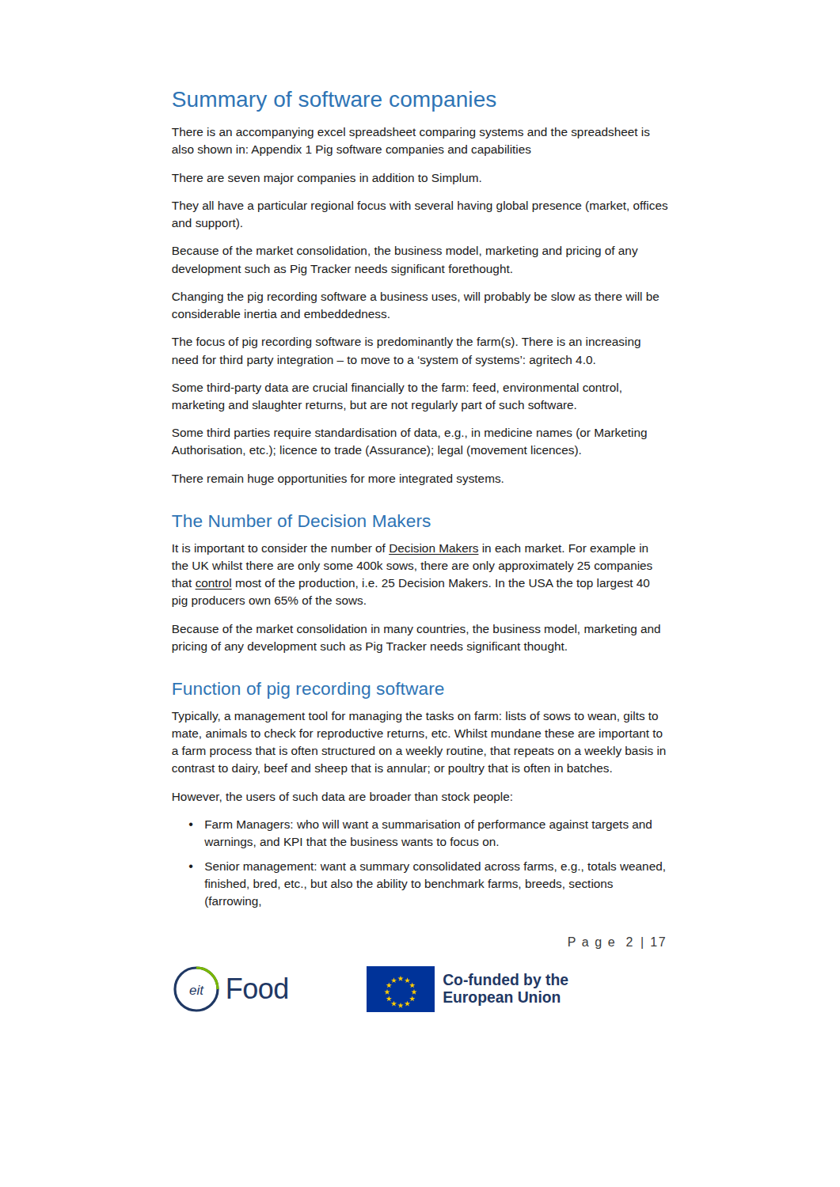Summary of software companies
There is an accompanying excel spreadsheet comparing systems and the spreadsheet is also shown in: Appendix 1 Pig software companies and capabilities
There are seven major companies in addition to Simplum.
They all have a particular regional focus with several having global presence (market, offices and support).
Because of the market consolidation, the business model, marketing and pricing of any development such as Pig Tracker needs significant forethought.
Changing the pig recording software a business uses, will probably be slow as there will be considerable inertia and embeddedness.
The focus of pig recording software is predominantly the farm(s). There is an increasing need for third party integration – to move to a ‘system of systems’: agritech 4.0.
Some third-party data are crucial financially to the farm: feed, environmental control, marketing and slaughter returns, but are not regularly part of such software.
Some third parties require standardisation of data, e.g., in medicine names (or Marketing Authorisation, etc.); licence to trade (Assurance); legal (movement licences).
There remain huge opportunities for more integrated systems.
The Number of Decision Makers
It is important to consider the number of Decision Makers in each market. For example in the UK whilst there are only some 400k sows, there are only approximately 25 companies that control most of the production, i.e. 25 Decision Makers. In the USA the top largest 40 pig producers own 65% of the sows.
Because of the market consolidation in many countries, the business model, marketing and pricing of any development such as Pig Tracker needs significant thought.
Function of pig recording software
Typically, a management tool for managing the tasks on farm: lists of sows to wean, gilts to mate, animals to check for reproductive returns, etc. Whilst mundane these are important to a farm process that is often structured on a weekly routine, that repeats on a weekly basis in contrast to dairy, beef and sheep that is annular; or poultry that is often in batches.
However, the users of such data are broader than stock people:
Farm Managers: who will want a summarisation of performance against targets and warnings, and KPI that the business wants to focus on.
Senior management: want a summary consolidated across farms, e.g., totals weaned, finished, bred, etc., but also the ability to benchmark farms, breeds, sections (farrowing,
P a g e 2 | 17
eit
Food
Co-funded by the
European Union